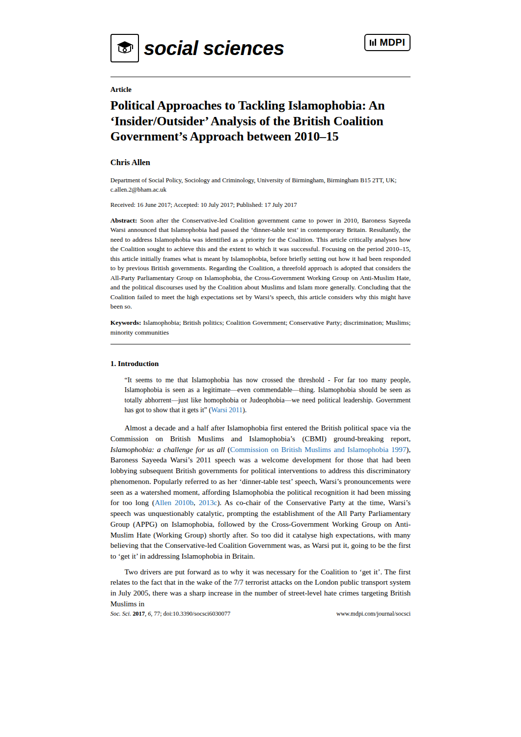social sciences
MDPI
Article
Political Approaches to Tackling Islamophobia: An ‘Insider/Outsider’ Analysis of the British Coalition Government’s Approach between 2010–15
Chris Allen
Department of Social Policy, Sociology and Criminology, University of Birmingham, Birmingham B15 2TT, UK;
c.allen.2@bham.ac.uk
Received: 16 June 2017; Accepted: 10 July 2017; Published: 17 July 2017
Abstract: Soon after the Conservative-led Coalition government came to power in 2010, Baroness Sayeeda Warsi announced that Islamophobia had passed the ‘dinner-table test’ in contemporary Britain. Resultantly, the need to address Islamophobia was identified as a priority for the Coalition. This article critically analyses how the Coalition sought to achieve this and the extent to which it was successful. Focusing on the period 2010–15, this article initially frames what is meant by Islamophobia, before briefly setting out how it had been responded to by previous British governments. Regarding the Coalition, a threefold approach is adopted that considers the All-Party Parliamentary Group on Islamophobia, the Cross-Government Working Group on Anti-Muslim Hate, and the political discourses used by the Coalition about Muslims and Islam more generally. Concluding that the Coalition failed to meet the high expectations set by Warsi’s speech, this article considers why this might have been so.
Keywords: Islamophobia; British politics; Coalition Government; Conservative Party; discrimination; Muslims; minority communities
1. Introduction
“It seems to me that Islamophobia has now crossed the threshold - For far too many people, Islamophobia is seen as a legitimate—even commendable—thing. Islamophobia should be seen as totally abhorrent—just like homophobia or Judeophobia—we need political leadership. Government has got to show that it gets it” (Warsi 2011).
Almost a decade and a half after Islamophobia first entered the British political space via the Commission on British Muslims and Islamophobia’s (CBMI) ground-breaking report, Islamophobia: a challenge for us all (Commission on British Muslims and Islamophobia 1997), Baroness Sayeeda Warsi’s 2011 speech was a welcome development for those that had been lobbying subsequent British governments for political interventions to address this discriminatory phenomenon. Popularly referred to as her ‘dinner-table test’ speech, Warsi’s pronouncements were seen as a watershed moment, affording Islamophobia the political recognition it had been missing for too long (Allen 2010b, 2013c). As co-chair of the Conservative Party at the time, Warsi’s speech was unquestionably catalytic, prompting the establishment of the All Party Parliamentary Group (APPG) on Islamophobia, followed by the Cross-Government Working Group on Anti-Muslim Hate (Working Group) shortly after. So too did it catalyse high expectations, with many believing that the Conservative-led Coalition Government was, as Warsi put it, going to be the first to ‘get it’ in addressing Islamophobia in Britain.
Two drivers are put forward as to why it was necessary for the Coalition to ‘get it’. The first relates to the fact that in the wake of the 7/7 terrorist attacks on the London public transport system in July 2005, there was a sharp increase in the number of street-level hate crimes targeting British Muslims in
Soc. Sci. 2017, 6, 77; doi:10.3390/socsci6030077
www.mdpi.com/journal/socsci